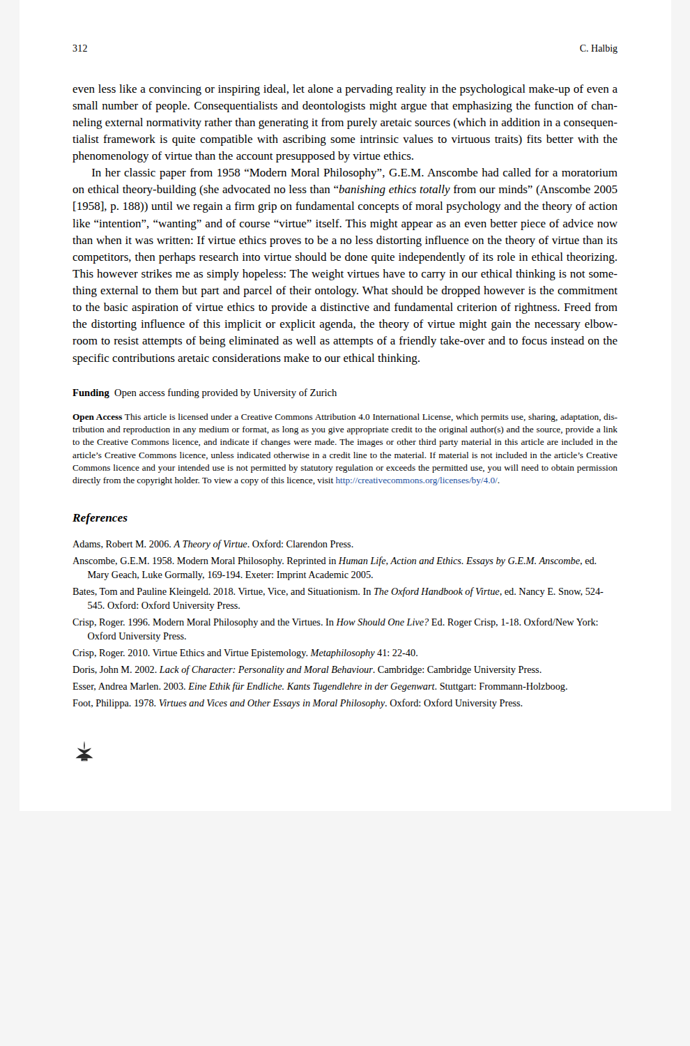312 C. Halbig
even less like a convincing or inspiring ideal, let alone a pervading reality in the psychological make-up of even a small number of people. Consequentialists and deontologists might argue that emphasizing the function of channeling external normativity rather than generating it from purely aretaic sources (which in addition in a consequentialist framework is quite compatible with ascribing some intrinsic values to virtuous traits) fits better with the phenomenology of virtue than the account presupposed by virtue ethics.
In her classic paper from 1958 “Modern Moral Philosophy”, G.E.M. Anscombe had called for a moratorium on ethical theory-building (she advocated no less than “banishing ethics totally from our minds” (Anscombe 2005 [1958], p. 188)) until we regain a firm grip on fundamental concepts of moral psychology and the theory of action like “intention”, “wanting” and of course “virtue” itself. This might appear as an even better piece of advice now than when it was written: If virtue ethics proves to be a no less distorting influence on the theory of virtue than its competitors, then perhaps research into virtue should be done quite independently of its role in ethical theorizing. This however strikes me as simply hopeless: The weight virtues have to carry in our ethical thinking is not something external to them but part and parcel of their ontology. What should be dropped however is the commitment to the basic aspiration of virtue ethics to provide a distinctive and fundamental criterion of rightness. Freed from the distorting influence of this implicit or explicit agenda, the theory of virtue might gain the necessary elbow-room to resist attempts of being eliminated as well as attempts of a friendly take-over and to focus instead on the specific contributions aretaic considerations make to our ethical thinking.
Funding Open access funding provided by University of Zurich
Open Access This article is licensed under a Creative Commons Attribution 4.0 International License, which permits use, sharing, adaptation, distribution and reproduction in any medium or format, as long as you give appropriate credit to the original author(s) and the source, provide a link to the Creative Commons licence, and indicate if changes were made. The images or other third party material in this article are included in the article’s Creative Commons licence, unless indicated otherwise in a credit line to the material. If material is not included in the article’s Creative Commons licence and your intended use is not permitted by statutory regulation or exceeds the permitted use, you will need to obtain permission directly from the copyright holder. To view a copy of this licence, visit http://creativecommons.org/licenses/by/4.0/.
References
Adams, Robert M. 2006. A Theory of Virtue. Oxford: Clarendon Press.
Anscombe, G.E.M. 1958. Modern Moral Philosophy. Reprinted in Human Life, Action and Ethics. Essays by G.E.M. Anscombe, ed. Mary Geach, Luke Gormally, 169-194. Exeter: Imprint Academic 2005.
Bates, Tom and Pauline Kleingeld. 2018. Virtue, Vice, and Situationism. In The Oxford Handbook of Virtue, ed. Nancy E. Snow, 524-545. Oxford: Oxford University Press.
Crisp, Roger. 1996. Modern Moral Philosophy and the Virtues. In How Should One Live? Ed. Roger Crisp, 1-18. Oxford/New York: Oxford University Press.
Crisp, Roger. 2010. Virtue Ethics and Virtue Epistemology. Metaphilosophy 41: 22-40.
Doris, John M. 2002. Lack of Character: Personality and Moral Behaviour. Cambridge: Cambridge University Press.
Esser, Andrea Marlen. 2003. Eine Ethik für Endliche. Kants Tugendlehre in der Gegenwart. Stuttgart: Frommann-Holzboog.
Foot, Philippa. 1978. Virtues and Vices and Other Essays in Moral Philosophy. Oxford: Oxford University Press.
1662